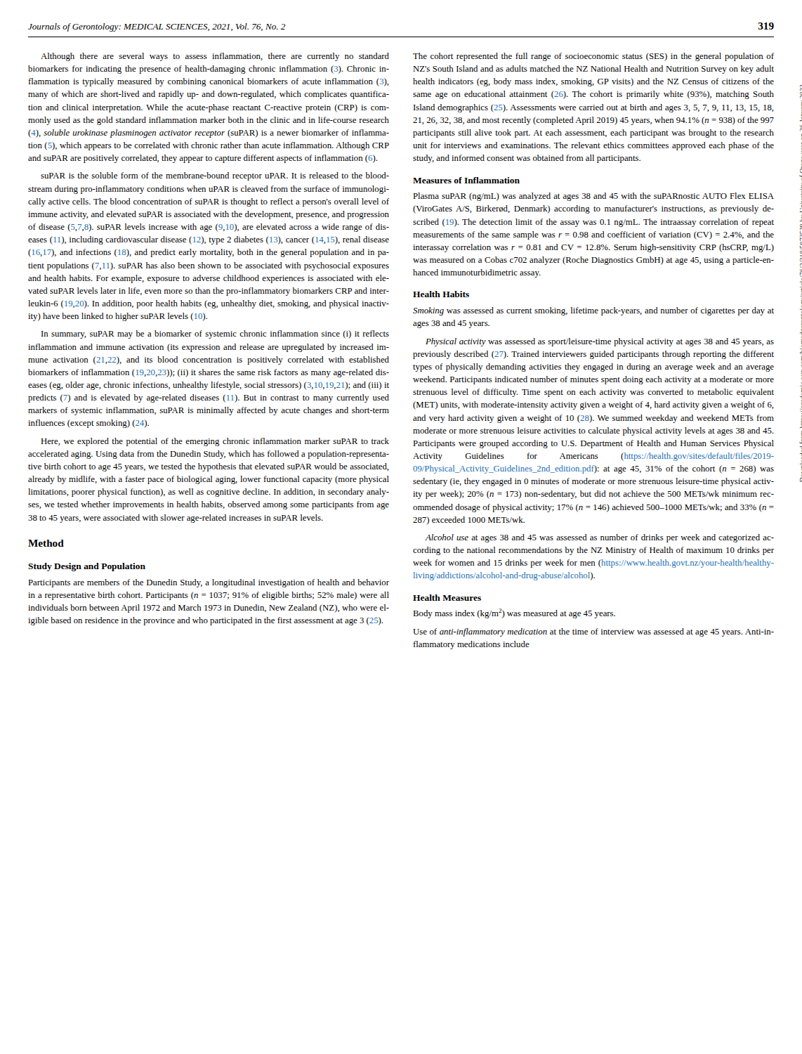Journals of Gerontology: MEDICAL SCIENCES, 2021, Vol. 76, No. 2 319
Downloaded from https://academic.oup.com/biomedgerontology/article/76/2/318/5872539 by University of Otago user on 26 January 2022
Although there are several ways to assess inflammation, there are currently no standard biomarkers for indicating the presence of health-damaging chronic inflammation (3). Chronic inflammation is typically measured by combining canonical biomarkers of acute inflammation (3), many of which are short-lived and rapidly up- and down-regulated, which complicates quantification and clinical interpretation. While the acute-phase reactant C-reactive protein (CRP) is commonly used as the gold standard inflammation marker both in the clinic and in life-course research (4), soluble urokinase plasminogen activator receptor (suPAR) is a newer biomarker of inflammation (5), which appears to be correlated with chronic rather than acute inflammation. Although CRP and suPAR are positively correlated, they appear to capture different aspects of inflammation (6).
suPAR is the soluble form of the membrane-bound receptor uPAR. It is released to the bloodstream during pro-inflammatory conditions when uPAR is cleaved from the surface of immunologically active cells. The blood concentration of suPAR is thought to reflect a person's overall level of immune activity, and elevated suPAR is associated with the development, presence, and progression of disease (5,7,8). suPAR levels increase with age (9,10), are elevated across a wide range of diseases (11), including cardiovascular disease (12), type 2 diabetes (13), cancer (14,15), renal disease (16,17), and infections (18), and predict early mortality, both in the general population and in patient populations (7,11). suPAR has also been shown to be associated with psychosocial exposures and health habits. For example, exposure to adverse childhood experiences is associated with elevated suPAR levels later in life, even more so than the pro-inflammatory biomarkers CRP and interleukin-6 (19,20). In addition, poor health habits (eg, unhealthy diet, smoking, and physical inactivity) have been linked to higher suPAR levels (10).
In summary, suPAR may be a biomarker of systemic chronic inflammation since (i) it reflects inflammation and immune activation (its expression and release are upregulated by increased immune activation (21,22), and its blood concentration is positively correlated with established biomarkers of inflammation (19,20,23)); (ii) it shares the same risk factors as many age-related diseases (eg, older age, chronic infections, unhealthy lifestyle, social stressors) (3,10,19,21); and (iii) it predicts (7) and is elevated by age-related diseases (11). But in contrast to many currently used markers of systemic inflammation, suPAR is minimally affected by acute changes and short-term influences (except smoking) (24).
Here, we explored the potential of the emerging chronic inflammation marker suPAR to track accelerated aging. Using data from the Dunedin Study, which has followed a population-representative birth cohort to age 45 years, we tested the hypothesis that elevated suPAR would be associated, already by midlife, with a faster pace of biological aging, lower functional capacity (more physical limitations, poorer physical function), as well as cognitive decline. In addition, in secondary analyses, we tested whether improvements in health habits, observed among some participants from age 38 to 45 years, were associated with slower age-related increases in suPAR levels.
Method
Study Design and Population
Participants are members of the Dunedin Study, a longitudinal investigation of health and behavior in a representative birth cohort. Participants (n = 1037; 91% of eligible births; 52% male) were all individuals born between April 1972 and March 1973 in Dunedin, New Zealand (NZ), who were eligible based on residence in the province and who participated in the first assessment at age 3 (25).
The cohort represented the full range of socioeconomic status (SES) in the general population of NZ's South Island and as adults matched the NZ National Health and Nutrition Survey on key adult health indicators (eg, body mass index, smoking, GP visits) and the NZ Census of citizens of the same age on educational attainment (26). The cohort is primarily white (93%), matching South Island demographics (25). Assessments were carried out at birth and ages 3, 5, 7, 9, 11, 13, 15, 18, 21, 26, 32, 38, and most recently (completed April 2019) 45 years, when 94.1% (n = 938) of the 997 participants still alive took part. At each assessment, each participant was brought to the research unit for interviews and examinations. The relevant ethics committees approved each phase of the study, and informed consent was obtained from all participants.
Measures of Inflammation
Plasma suPAR (ng/mL) was analyzed at ages 38 and 45 with the suPARnostic AUTO Flex ELISA (ViroGates A/S, Birkerød, Denmark) according to manufacturer's instructions, as previously described (19). The detection limit of the assay was 0.1 ng/mL. The intraassay correlation of repeat measurements of the same sample was r = 0.98 and coefficient of variation (CV) = 2.4%, and the interassay correlation was r = 0.81 and CV = 12.8%. Serum high-sensitivity CRP (hsCRP, mg/L) was measured on a Cobas c702 analyzer (Roche Diagnostics GmbH) at age 45, using a particle-enhanced immunoturbidimetric assay.
Health Habits
Smoking was assessed as current smoking, lifetime pack-years, and number of cigarettes per day at ages 38 and 45 years.
Physical activity was assessed as sport/leisure-time physical activity at ages 38 and 45 years, as previously described (27). Trained interviewers guided participants through reporting the different types of physically demanding activities they engaged in during an average week and an average weekend. Participants indicated number of minutes spent doing each activity at a moderate or more strenuous level of difficulty. Time spent on each activity was converted to metabolic equivalent (MET) units, with moderate-intensity activity given a weight of 4, hard activity given a weight of 6, and very hard activity given a weight of 10 (28). We summed weekday and weekend METs from moderate or more strenuous leisure activities to calculate physical activity levels at ages 38 and 45. Participants were grouped according to U.S. Department of Health and Human Services Physical Activity Guidelines for Americans (https://health.gov/sites/default/files/2019-09/Physical_Activity_Guidelines_2nd_edition.pdf): at age 45, 31% of the cohort (n = 268) was sedentary (ie, they engaged in 0 minutes of moderate or more strenuous leisure-time physical activity per week); 20% (n = 173) non-sedentary, but did not achieve the 500 METs/wk minimum recommended dosage of physical activity; 17% (n = 146) achieved 500–1000 METs/wk; and 33% (n = 287) exceeded 1000 METs/wk.
Alcohol use at ages 38 and 45 was assessed as number of drinks per week and categorized according to the national recommendations by the NZ Ministry of Health of maximum 10 drinks per week for women and 15 drinks per week for men (https://www.health.govt.nz/your-health/healthy-living/addictions/alcohol-and-drug-abuse/alcohol).
Health Measures
Body mass index (kg/m2) was measured at age 45 years.
Use of anti-inflammatory medication at the time of interview was assessed at age 45 years. Anti-inflammatory medications include